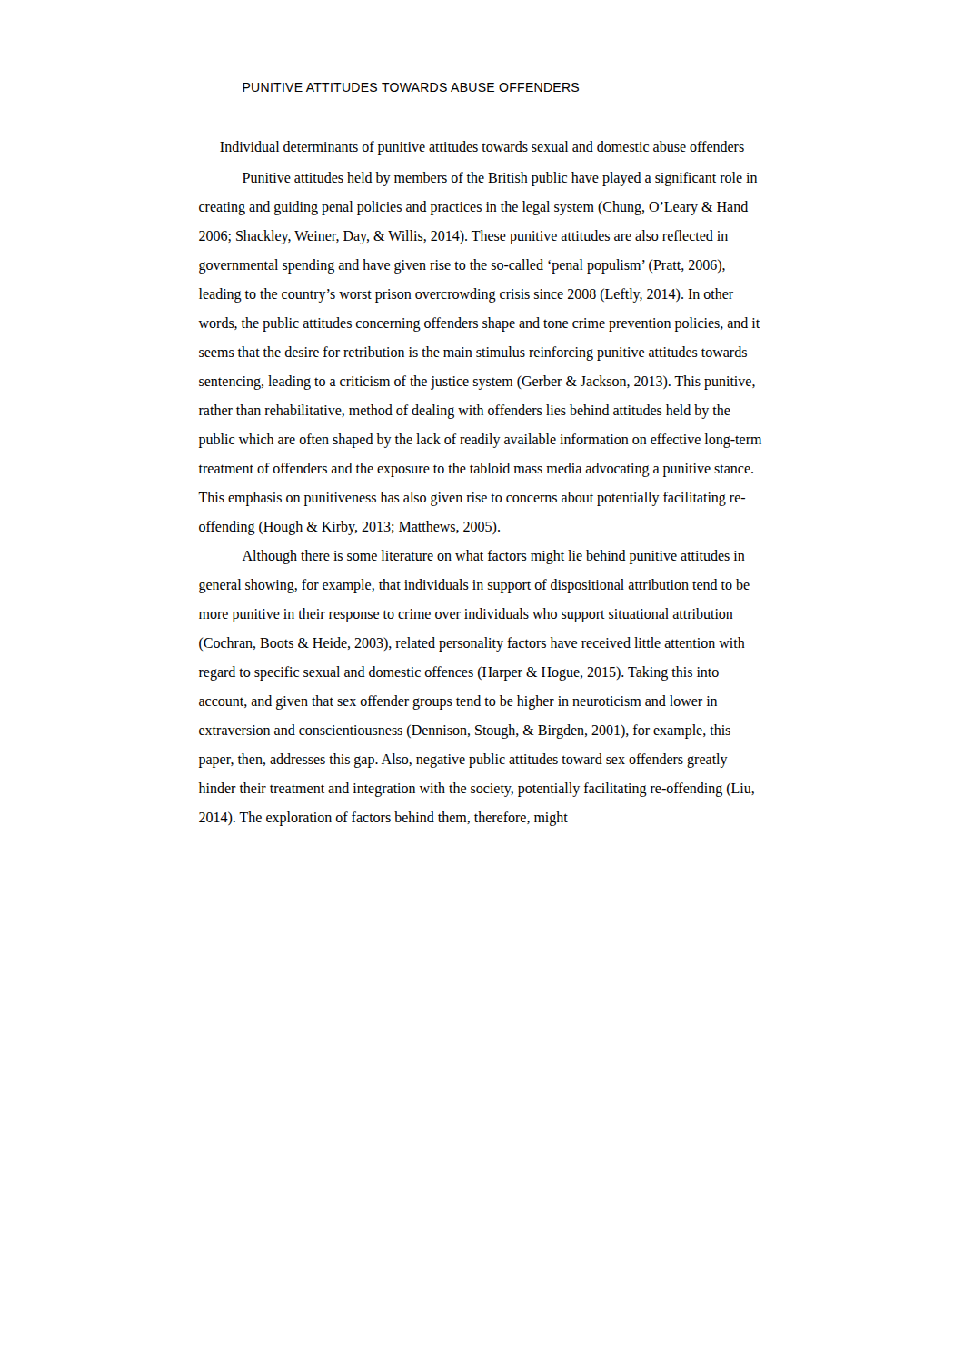Punitive attitudes towards abuse offenders
Individual determinants of punitive attitudes towards sexual and domestic abuse offenders
Punitive attitudes held by members of the British public have played a significant role in creating and guiding penal policies and practices in the legal system (Chung, O’Leary & Hand 2006; Shackley, Weiner, Day, & Willis, 2014). These punitive attitudes are also reflected in governmental spending and have given rise to the so-called ‘penal populism’ (Pratt, 2006), leading to the country’s worst prison overcrowding crisis since 2008 (Leftly, 2014). In other words, the public attitudes concerning offenders shape and tone crime prevention policies, and it seems that the desire for retribution is the main stimulus reinforcing punitive attitudes towards sentencing, leading to a criticism of the justice system (Gerber & Jackson, 2013). This punitive, rather than rehabilitative, method of dealing with offenders lies behind attitudes held by the public which are often shaped by the lack of readily available information on effective long-term treatment of offenders and the exposure to the tabloid mass media advocating a punitive stance. This emphasis on punitiveness has also given rise to concerns about potentially facilitating re-offending (Hough & Kirby, 2013; Matthews, 2005).
Although there is some literature on what factors might lie behind punitive attitudes in general showing, for example, that individuals in support of dispositional attribution tend to be more punitive in their response to crime over individuals who support situational attribution (Cochran, Boots & Heide, 2003), related personality factors have received little attention with regard to specific sexual and domestic offences (Harper & Hogue, 2015). Taking this into account, and given that sex offender groups tend to be higher in neuroticism and lower in extraversion and conscientiousness (Dennison, Stough, & Birgden, 2001), for example, this paper, then, addresses this gap. Also, negative public attitudes toward sex offenders greatly hinder their treatment and integration with the society, potentially facilitating re-offending (Liu, 2014). The exploration of factors behind them, therefore, might